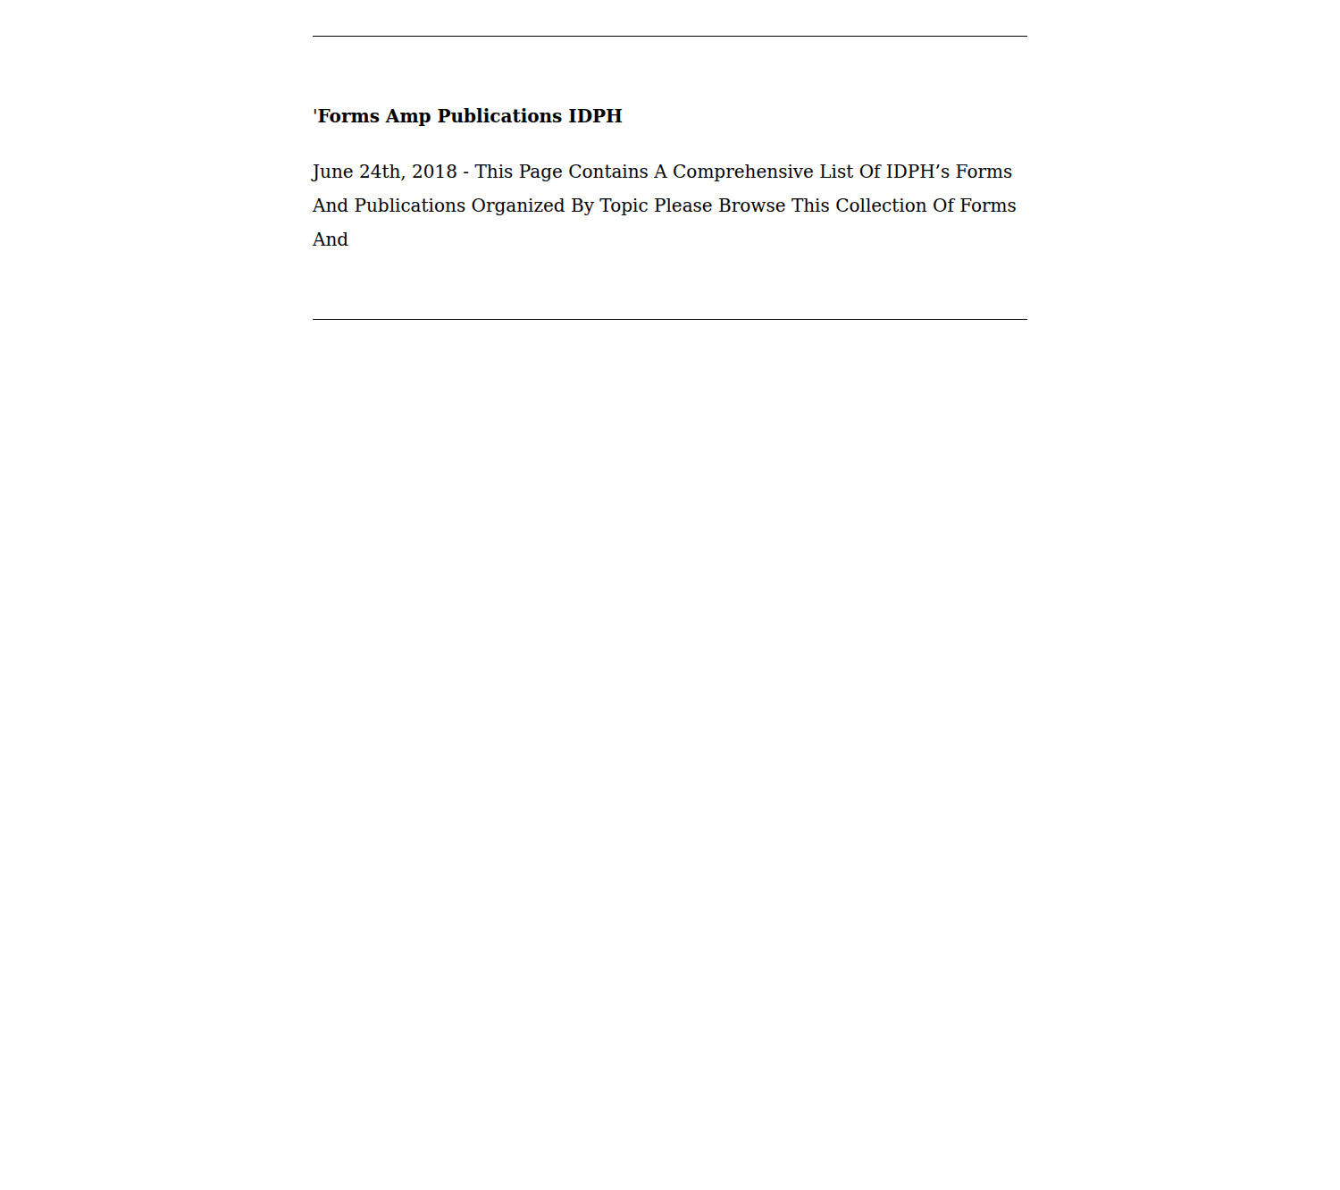'Forms Amp Publications IDPH
June 24th, 2018 - This Page Contains A Comprehensive List Of IDPH’s Forms And Publications Organized By Topic Please Browse This Collection Of Forms And